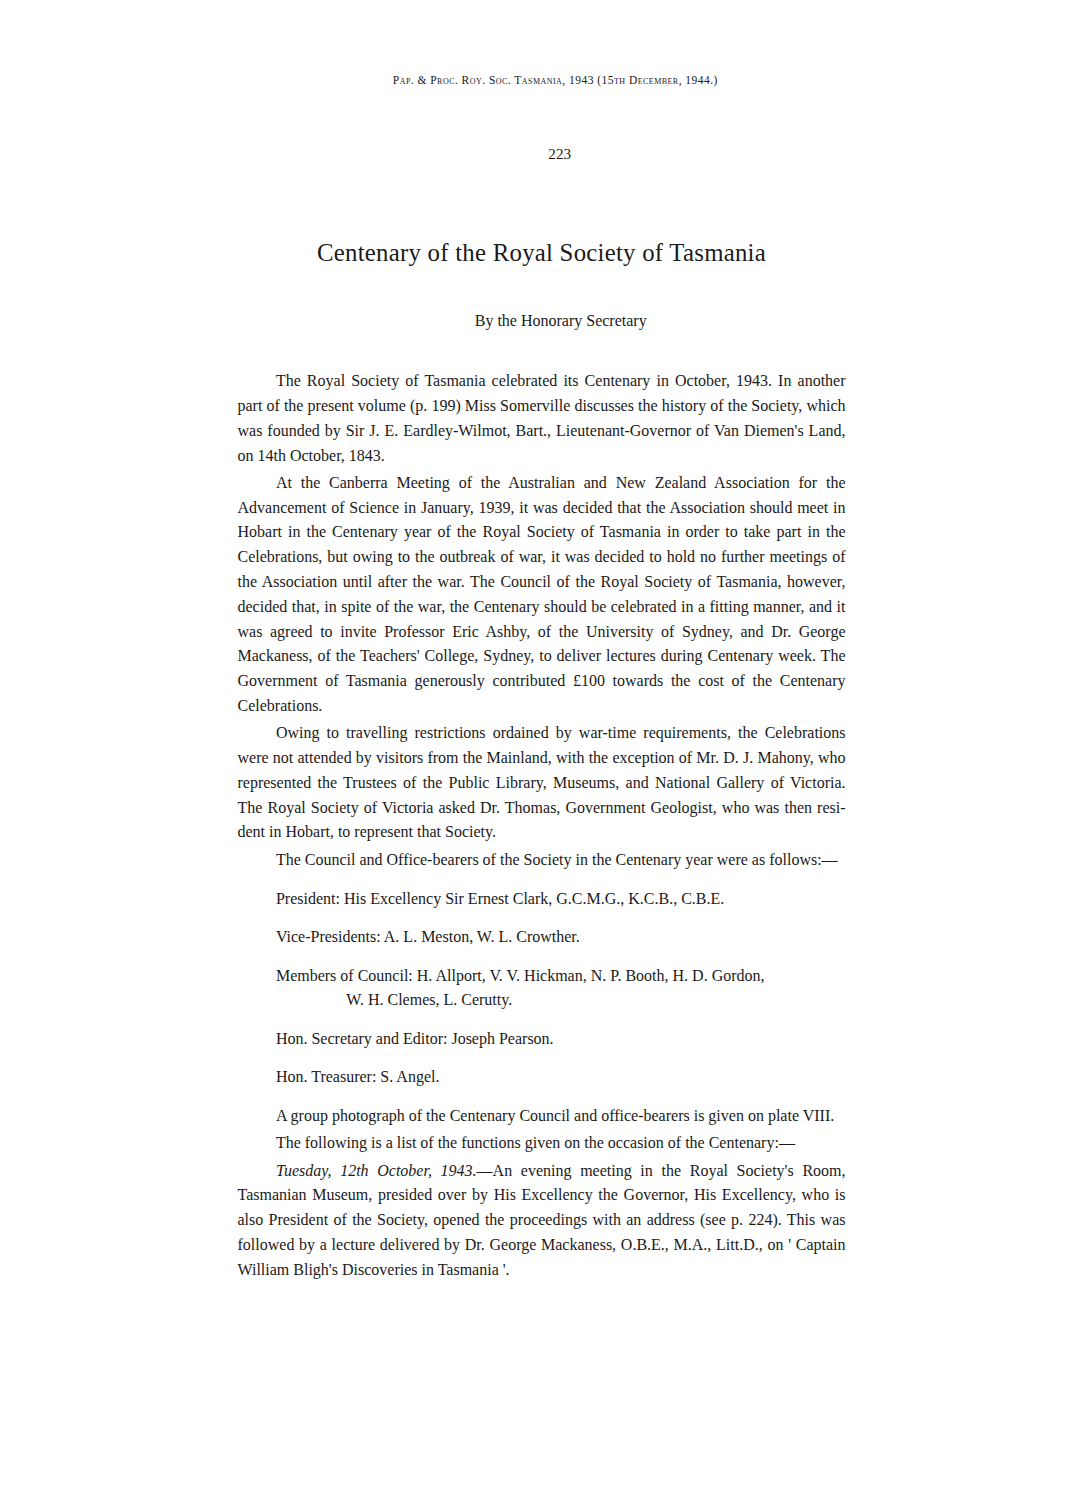Pap. & Proc. Roy. Soc. Tasmania, 1943 (15th December, 1944.)
223
Centenary of the Royal Society of Tasmania
By the Honorary Secretary
The Royal Society of Tasmania celebrated its Centenary in October, 1943. In another part of the present volume (p. 199) Miss Somerville discusses the history of the Society, which was founded by Sir J. E. Eardley-Wilmot, Bart., Lieutenant-Governor of Van Diemen's Land, on 14th October, 1843.
At the Canberra Meeting of the Australian and New Zealand Association for the Advancement of Science in January, 1939, it was decided that the Association should meet in Hobart in the Centenary year of the Royal Society of Tasmania in order to take part in the Celebrations, but owing to the outbreak of war, it was decided to hold no further meetings of the Association until after the war. The Council of the Royal Society of Tasmania, however, decided that, in spite of the war, the Centenary should be celebrated in a fitting manner, and it was agreed to invite Professor Eric Ashby, of the University of Sydney, and Dr. George Mackaness, of the Teachers' College, Sydney, to deliver lectures during Centenary week. The Government of Tasmania generously contributed £100 towards the cost of the Centenary Celebrations.
Owing to travelling restrictions ordained by war-time requirements, the Celebrations were not attended by visitors from the Mainland, with the exception of Mr. D. J. Mahony, who represented the Trustees of the Public Library, Museums, and National Gallery of Victoria. The Royal Society of Victoria asked Dr. Thomas, Government Geologist, who was then resident in Hobart, to represent that Society.
The Council and Office-bearers of the Society in the Centenary year were as follows:—
President: His Excellency Sir Ernest Clark, G.C.M.G., K.C.B., C.B.E.
Vice-Presidents: A. L. Meston, W. L. Crowther.
Members of Council: H. Allport, V. V. Hickman, N. P. Booth, H. D. Gordon,W. H. Clemes, L. Cerutty.
Hon. Secretary and Editor: Joseph Pearson.
Hon. Treasurer: S. Angel.
A group photograph of the Centenary Council and office-bearers is given on plate VIII.
The following is a list of the functions given on the occasion of the Centenary:—
Tuesday, 12th October, 1943.—An evening meeting in the Royal Society's Room, Tasmanian Museum, presided over by His Excellency the Governor, His Excellency, who is also President of the Society, opened the proceedings with an address (see p. 224). This was followed by a lecture delivered by Dr. George Mackaness, O.B.E., M.A., Litt.D., on ' Captain William Bligh's Discoveries in Tasmania '.